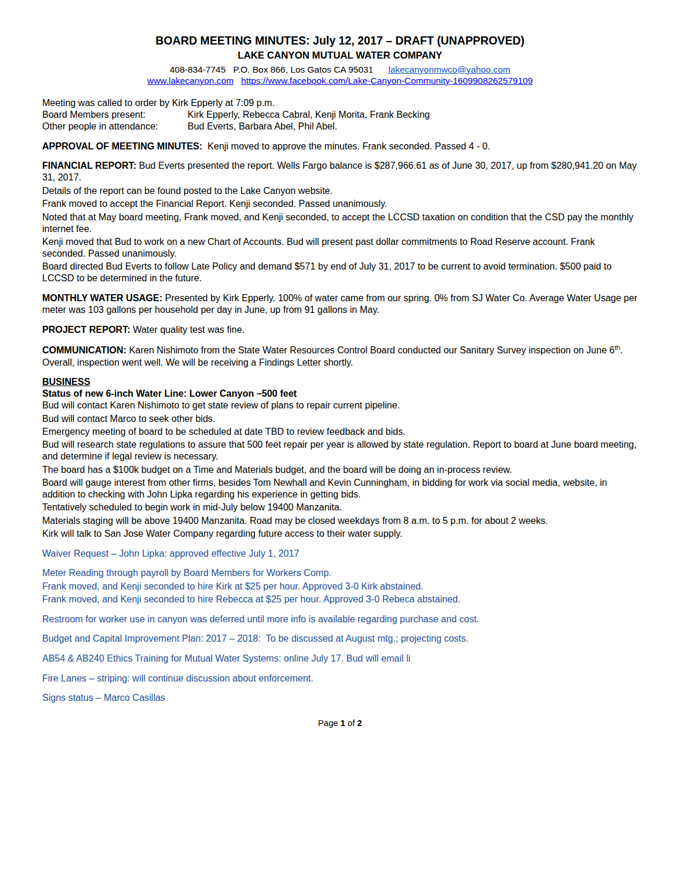BOARD MEETING MINUTES: July 12, 2017 – DRAFT (UNAPPROVED)
LAKE CANYON MUTUAL WATER COMPANY
408-834-7745 P.O. Box 866, Los Gatos CA 95031 lakecanyonmwco@yahoo.com
www.lakecanyon.com https://www.facebook.com/Lake-Canyon-Community-1609908262579109
Meeting was called to order by Kirk Epperly at 7:09 p.m.
Board Members present: Kirk Epperly, Rebecca Cabral, Kenji Morita, Frank Becking
Other people in attendance: Bud Everts, Barbara Abel, Phil Abel.
APPROVAL OF MEETING MINUTES: Kenji moved to approve the minutes. Frank seconded. Passed 4 - 0.
FINANCIAL REPORT: Bud Everts presented the report. Wells Fargo balance is $287,966.61 as of June 30, 2017, up from $280,941.20 on May 31, 2017.
Details of the report can be found posted to the Lake Canyon website.
Frank moved to accept the Financial Report. Kenji seconded. Passed unanimously.
Noted that at May board meeting, Frank moved, and Kenji seconded, to accept the LCCSD taxation on condition that the CSD pay the monthly internet fee.
Kenji moved that Bud to work on a new Chart of Accounts. Bud will present past dollar commitments to Road Reserve account. Frank seconded. Passed unanimously.
Board directed Bud Everts to follow Late Policy and demand $571 by end of July 31, 2017 to be current to avoid termination. $500 paid to LCCSD to be determined in the future.
MONTHLY WATER USAGE: Presented by Kirk Epperly. 100% of water came from our spring. 0% from SJ Water Co. Average Water Usage per meter was 103 gallons per household per day in June, up from 91 gallons in May.
PROJECT REPORT: Water quality test was fine.
COMMUNICATION: Karen Nishimoto from the State Water Resources Control Board conducted our Sanitary Survey inspection on June 6th. Overall, inspection went well. We will be receiving a Findings Letter shortly.
BUSINESS
Status of new 6-inch Water Line: Lower Canyon –500 feet
Bud will contact Karen Nishimoto to get state review of plans to repair current pipeline.
Bud will contact Marco to seek other bids.
Emergency meeting of board to be scheduled at date TBD to review feedback and bids.
Bud will research state regulations to assure that 500 feet repair per year is allowed by state regulation. Report to board at June board meeting, and determine if legal review is necessary.
The board has a $100k budget on a Time and Materials budget, and the board will be doing an in-process review.
Board will gauge interest from other firms, besides Tom Newhall and Kevin Cunningham, in bidding for work via social media, website, in addition to checking with John Lipka regarding his experience in getting bids.
Tentatively scheduled to begin work in mid-July below 19400 Manzanita.
Materials staging will be above 19400 Manzanita. Road may be closed weekdays from 8 a.m. to 5 p.m. for about 2 weeks.
Kirk will talk to San Jose Water Company regarding future access to their water supply.
Waiver Request – John Lipka: approved effective July 1, 2017
Meter Reading through payroll by Board Members for Workers Comp.
Frank moved, and Kenji seconded to hire Kirk at $25 per hour. Approved 3-0 Kirk abstained.
Frank moved, and Kenji seconded to hire Rebecca at $25 per hour. Approved 3-0 Rebeca abstained.
Restroom for worker use in canyon was deferred until more info is available regarding purchase and cost.
Budget and Capital Improvement Plan: 2017 – 2018: To be discussed at August mtg.; projecting costs.
AB54 & AB240 Ethics Training for Mutual Water Systems: online July 17. Bud will email li
Fire Lanes – striping: will continue discussion about enforcement.
Signs status – Marco Casillas
Page 1 of 2